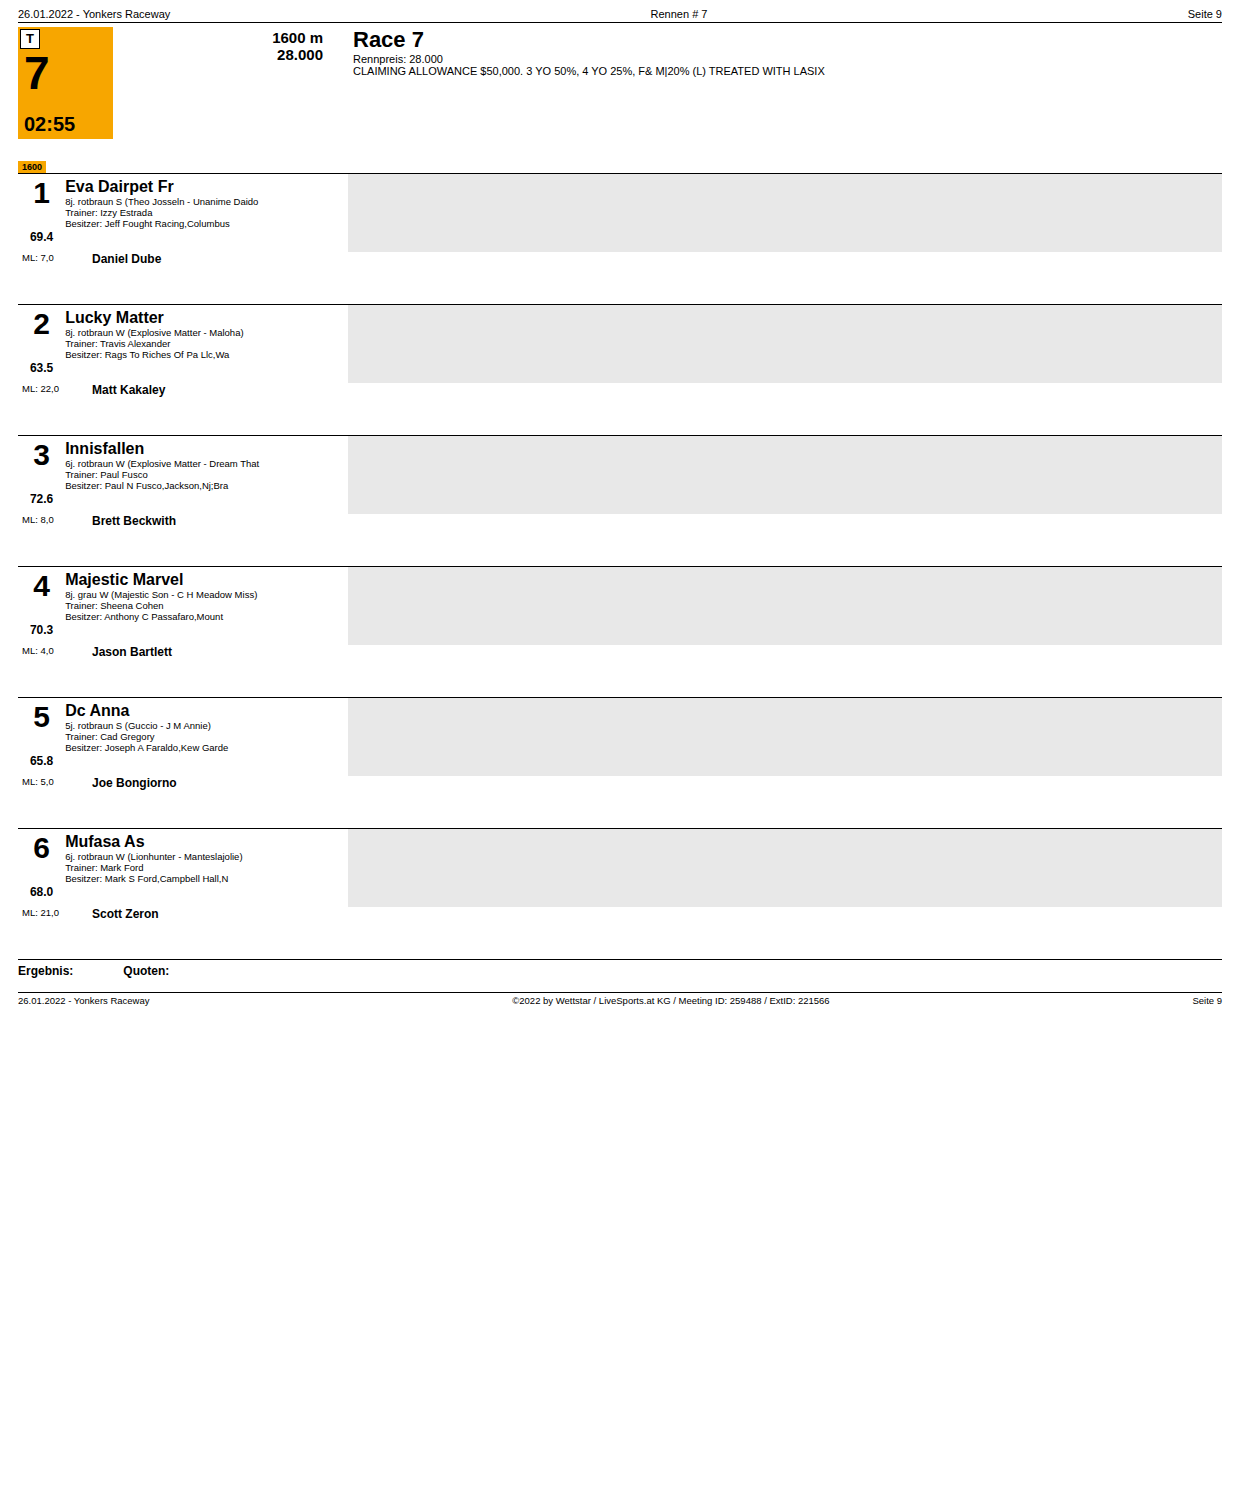26.01.2022 - Yonkers Raceway
Rennen # 7
Seite 9
T
7
02:55
1600 m
28.000
Race 7
Rennpreis: 28.000
CLAIMING ALLOWANCE $50,000. 3 YO 50%, 4 YO 25%, F& M|20% (L) TREATED WITH LASIX
1600
1
69.4
Eva Dairpet Fr
8j. rotbraun S (Theo Josseln - Unanime Daido
Trainer: Izzy Estrada
Besitzer: Jeff Fought Racing,Columbus
ML: 7,0
Daniel Dube
2
63.5
Lucky Matter
8j. rotbraun W (Explosive Matter - Maloha)
Trainer: Travis Alexander
Besitzer: Rags To Riches Of Pa Llc,Wa
ML: 22,0
Matt Kakaley
3
72.6
Innisfallen
6j. rotbraun W (Explosive Matter - Dream That
Trainer: Paul Fusco
Besitzer: Paul N Fusco,Jackson,Nj;Bra
ML: 8,0
Brett Beckwith
4
70.3
Majestic Marvel
8j. grau W (Majestic Son - C H Meadow Miss)
Trainer: Sheena Cohen
Besitzer: Anthony C Passafaro,Mount
ML: 4,0
Jason Bartlett
5
65.8
Dc Anna
5j. rotbraun S (Guccio - J M Annie)
Trainer: Cad Gregory
Besitzer: Joseph A Faraldo,Kew Garde
ML: 5,0
Joe Bongiorno
6
68.0
Mufasa As
6j. rotbraun W (Lionhunter - Manteslajolie)
Trainer: Mark Ford
Besitzer: Mark S Ford,Campbell Hall,N
ML: 21,0
Scott Zeron
Ergebnis: Quoten:
26.01.2022 - Yonkers Raceway
©2022 by Wettstar / LiveSports.at KG / Meeting ID: 259488 / ExtID: 221566
Seite 9